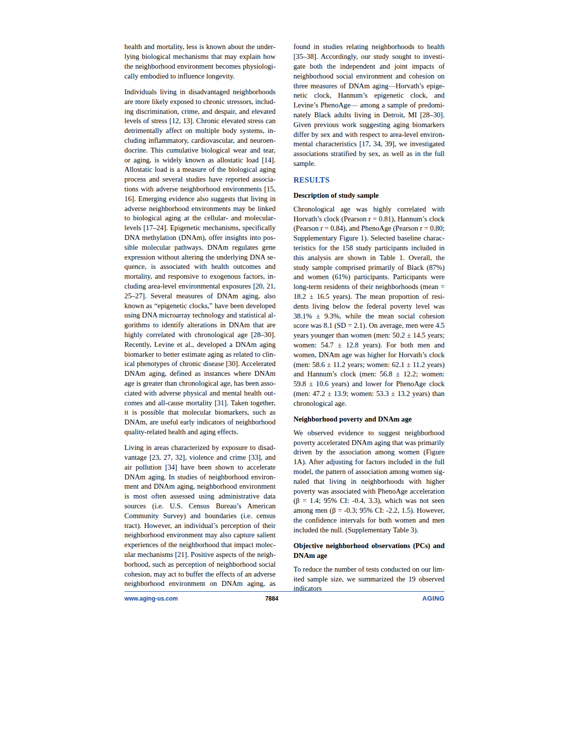health and mortality, less is known about the underlying biological mechanisms that may explain how the neighborhood environment becomes physiologically embodied to influence longevity.
Individuals living in disadvantaged neighborhoods are more likely exposed to chronic stressors, including discrimination, crime, and despair, and elevated levels of stress [12, 13]. Chronic elevated stress can detrimentally affect on multiple body systems, including inflammatory, cardiovascular, and neuroendocrine. This cumulative biological wear and tear, or aging, is widely known as allostatic load [14]. Allostatic load is a measure of the biological aging process and several studies have reported associations with adverse neighborhood environments [15, 16]. Emerging evidence also suggests that living in adverse neighborhood environments may be linked to biological aging at the cellular- and molecular-levels [17–24]. Epigenetic mechanisms, specifically DNA methylation (DNAm), offer insights into possible molecular pathways. DNAm regulates gene expression without altering the underlying DNA sequence, is associated with health outcomes and mortality, and responsive to exogenous factors, including area-level environmental exposures [20, 21, 25–27]. Several measures of DNAm aging, also known as “epigenetic clocks,” have been developed using DNA microarray technology and statistical algorithms to identify alterations in DNAm that are highly correlated with chronological age [28–30]. Recently, Levine et al., developed a DNAm aging biomarker to better estimate aging as related to clinical phenotypes of chronic disease [30]. Accelerated DNAm aging, defined as instances where DNAm age is greater than chronological age, has been associated with adverse physical and mental health outcomes and all-cause mortality [31]. Taken together, it is possible that molecular biomarkers, such as DNAm, are useful early indicators of neighborhood quality-related health and aging effects.
Living in areas characterized by exposure to disadvantage [23, 27, 32], violence and crime [33], and air pollution [34] have been shown to accelerate DNAm aging. In studies of neighborhood environment and DNAm aging, neighborhood environment is most often assessed using administrative data sources (i.e. U.S. Census Bureau’s American Community Survey) and boundaries (i.e. census tract). However, an individual’s perception of their neighborhood environment may also capture salient experiences of the neighborhood that impact molecular mechanisms [21]. Positive aspects of the neighborhood, such as perception of neighborhood social cohesion, may act to buffer the effects of an adverse neighborhood environment on DNAm aging, as found in studies relating neighborhoods to health [35–38]. Accordingly, our study sought to investigate both the independent and joint impacts of neighborhood social environment and cohesion on three measures of DNAm aging—Horvath’s epigenetic clock, Hannum’s epigenetic clock, and Levine’s PhenoAge— among a sample of predominately Black adults living in Detroit, MI [28–30]. Given previous work suggesting aging biomarkers differ by sex and with respect to area-level environmental characteristics [17, 34, 39], we investigated associations stratified by sex, as well as in the full sample.
RESULTS
Description of study sample
Chronological age was highly correlated with Horvath’s clock (Pearson r = 0.81), Hannum’s clock (Pearson r = 0.84), and PhenoAge (Pearson r = 0.80; Supplementary Figure 1). Selected baseline characteristics for the 158 study participants included in this analysis are shown in Table 1. Overall, the study sample comprised primarily of Black (87%) and women (61%) participants. Participants were long-term residents of their neighborhoods (mean = 18.2 ± 16.5 years). The mean proportion of residents living below the federal poverty level was 38.1% ± 9.3%, while the mean social cohesion score was 8.1 (SD = 2.1). On average, men were 4.5 years younger than women (men: 50.2 ± 14.5 years; women: 54.7 ± 12.8 years). For both men and women, DNAm age was higher for Horvath’s clock (men: 58.6 ± 11.2 years; women: 62.1 ± 11.2 years) and Hannum’s clock (men: 56.8 ± 12.2; women: 59.8 ± 10.6 years) and lower for PhenoAge clock (men: 47.2 ± 13.9; women: 53.3 ± 13.2 years) than chronological age.
Neighborhood poverty and DNAm age
We observed evidence to suggest neighborhood poverty accelerated DNAm aging that was primarily driven by the association among women (Figure 1A). After adjusting for factors included in the full model, the pattern of association among women signaled that living in neighborhoods with higher poverty was associated with PhenoAge acceleration (β = 1.4; 95% CI: -0.4, 3.3), which was not seen among men (β = -0.3; 95% CI: -2.2, 1.5). However, the confidence intervals for both women and men included the null. (Supplementary Table 3).
Objective neighborhood observations (PCs) and DNAm age
To reduce the number of tests conducted on our limited sample size, we summarized the 19 observed indicators
www.aging-us.com 7884 AGING